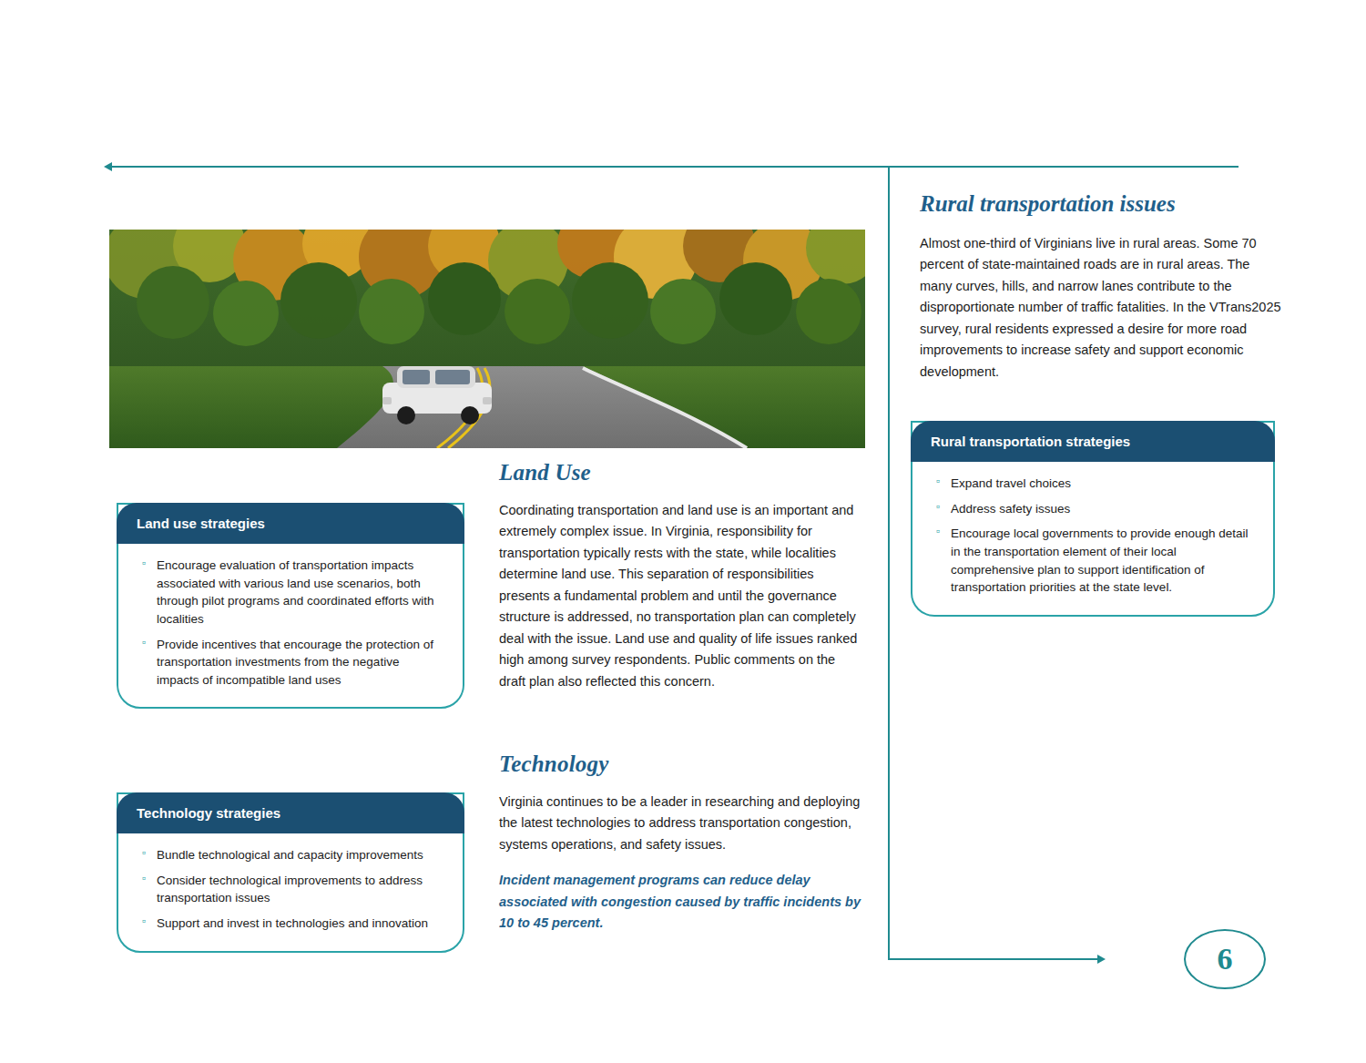Land Use
Coordinating transportation and land use is an important and extremely complex issue. In Virginia, responsibility for transportation typically rests with the state, while localities determine land use. This separation of responsibilities presents a fundamental problem and until the governance structure is addressed, no transportation plan can completely deal with the issue. Land use and quality of life issues ranked high among survey respondents. Public comments on the draft plan also reflected this concern.
Technology
Virginia continues to be a leader in researching and deploying the latest technologies to address transportation congestion, systems operations, and safety issues.
Incident management programs can reduce delay associated with congestion caused by traffic incidents by 10 to 45 percent.
Rural transportation issues
Almost one-third of Virginians live in rural areas. Some 70 percent of state-maintained roads are in rural areas. The many curves, hills, and narrow lanes contribute to the disproportionate number of traffic fatalities. In the VTrans2025 survey, rural residents expressed a desire for more road improvements to increase safety and support economic development.
Land use strategies
Encourage evaluation of transportation impacts associated with various land use scenarios, both through pilot programs and coordinated efforts with localities
Provide incentives that encourage the protection of transportation investments from the negative impacts of incompatible land uses
Technology strategies
Bundle technological and capacity improvements
Consider technological improvements to address transportation issues
Support and invest in technologies and innovation
Rural transportation strategies
Expand travel choices
Address safety issues
Encourage local governments to provide enough detail in the transportation element of their local comprehensive plan to support identification of transportation priorities at the state level.
6